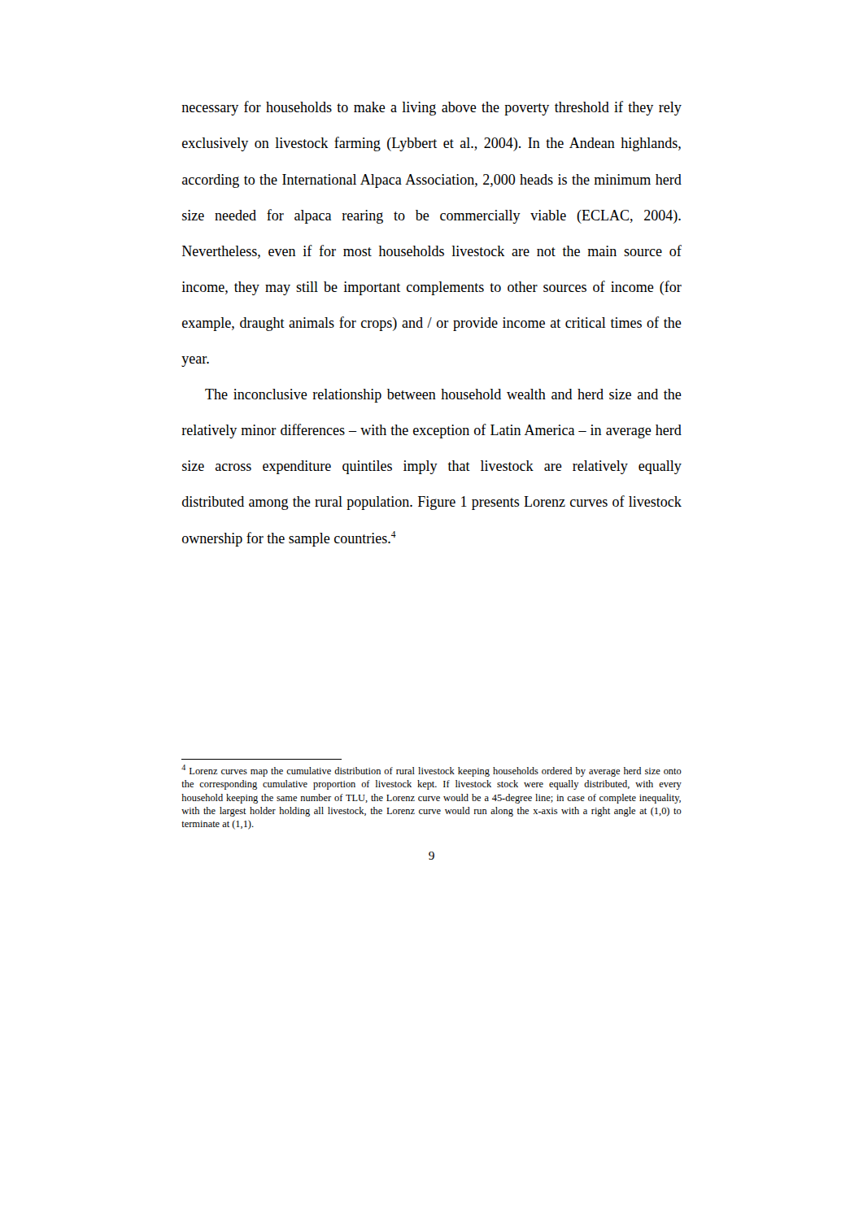necessary for households to make a living above the poverty threshold if they rely exclusively on livestock farming (Lybbert et al., 2004). In the Andean highlands, according to the International Alpaca Association, 2,000 heads is the minimum herd size needed for alpaca rearing to be commercially viable (ECLAC, 2004). Nevertheless, even if for most households livestock are not the main source of income, they may still be important complements to other sources of income (for example, draught animals for crops) and / or provide income at critical times of the year.
The inconclusive relationship between household wealth and herd size and the relatively minor differences – with the exception of Latin America – in average herd size across expenditure quintiles imply that livestock are relatively equally distributed among the rural population. Figure 1 presents Lorenz curves of livestock ownership for the sample countries.4
4 Lorenz curves map the cumulative distribution of rural livestock keeping households ordered by average herd size onto the corresponding cumulative proportion of livestock kept. If livestock stock were equally distributed, with every household keeping the same number of TLU, the Lorenz curve would be a 45-degree line; in case of complete inequality, with the largest holder holding all livestock, the Lorenz curve would run along the x-axis with a right angle at (1,0) to terminate at (1,1).
9